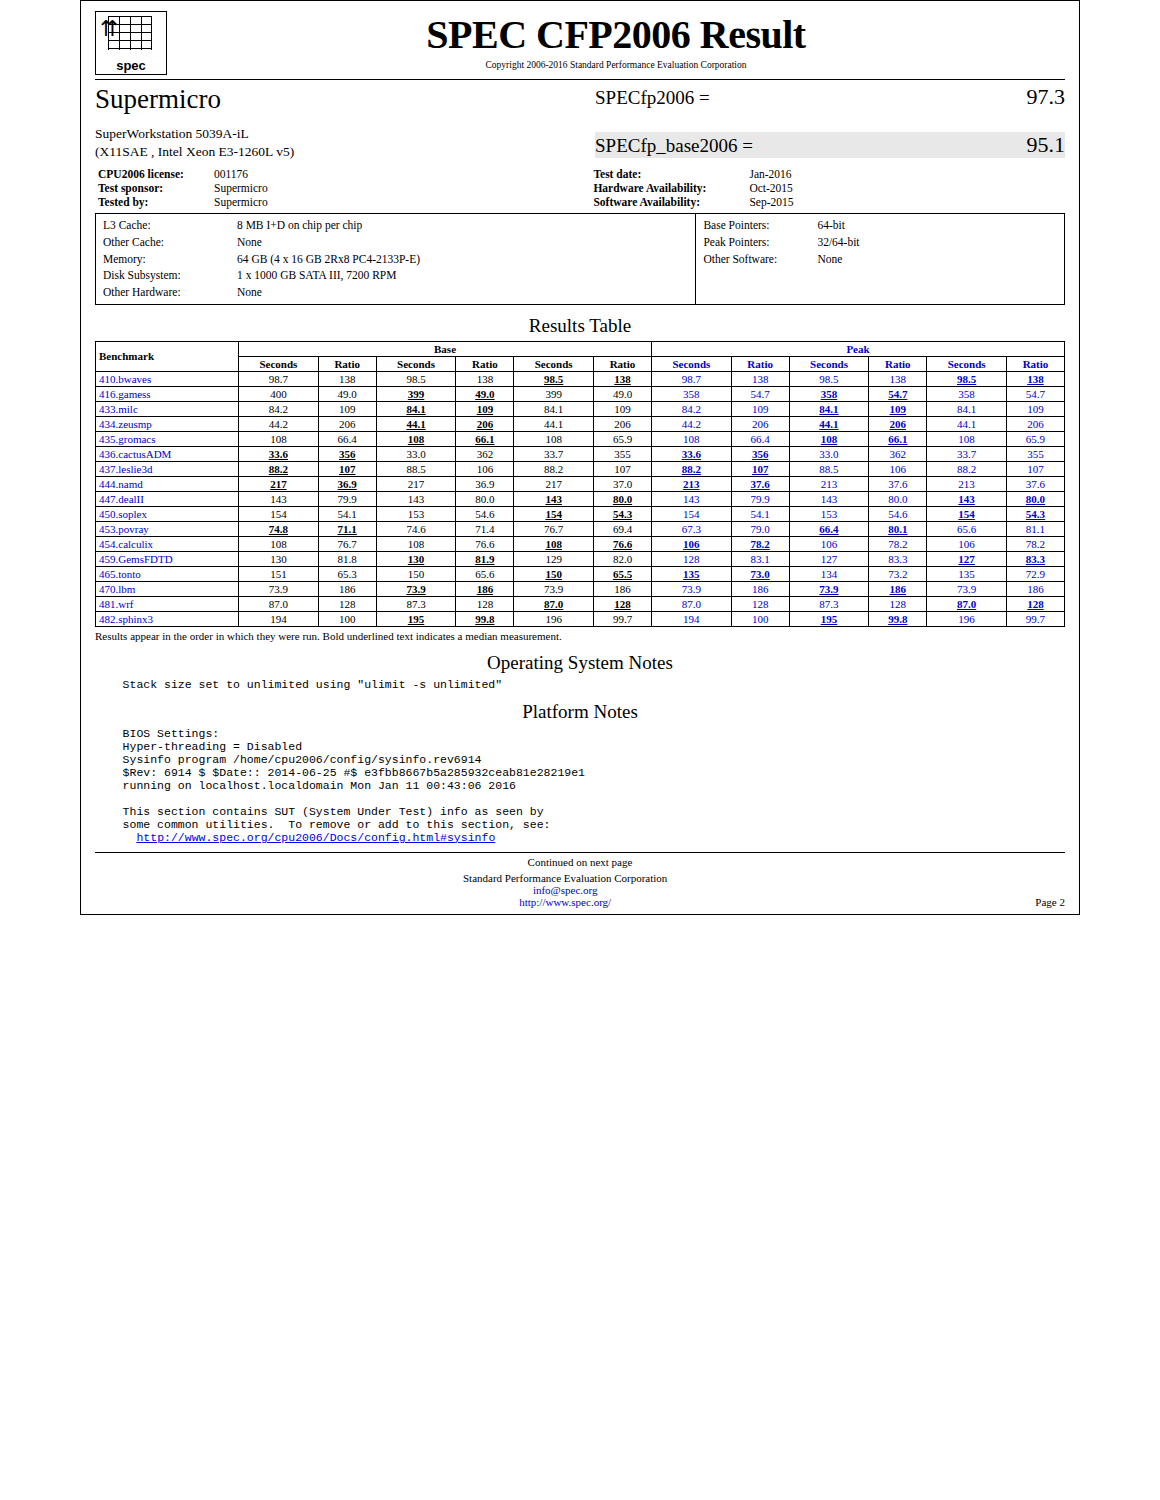⇈
spec
SPEC CFP2006 Result
Copyright 2006-2016 Standard Performance Evaluation Corporation
Supermicro
SuperWorkstation 5039A-iL
(X11SAE , Intel Xeon E3-1260L v5)
SPECfp2006 =97.3
SPECfp_base2006 =95.1
| CPU2006 license: | 001176 | Test date: | Jan-2016 |
| Test sponsor: | Supermicro | Hardware Availability: | Oct-2015 |
| Tested by: | Supermicro | Software Availability: | Sep-2015 |
| L3 Cache: | 8 MB I+D on chip per chip |
| Other Cache: | None |
| Memory: | 64 GB (4 x 16 GB 2Rx8 PC4-2133P-E) |
| Disk Subsystem: | 1 x 1000 GB SATA III, 7200 RPM |
| Other Hardware: | None |
| Base Pointers: | 64-bit |
| Peak Pointers: | 32/64-bit |
| Other Software: | None |
Results Table
| Benchmark | Base | Peak |
| --- | --- | --- |
| Seconds | Ratio | Seconds | Ratio | Seconds | Ratio | Seconds | Ratio | Seconds | Ratio | Seconds | Ratio |
| 410.bwaves | 98.7 | 138 | 98.5 | 138 | 98.5 | 138 | 98.7 | 138 | 98.5 | 138 | 98.5 | 138 |
| 416.gamess | 400 | 49.0 | 399 | 49.0 | 399 | 49.0 | 358 | 54.7 | 358 | 54.7 | 358 | 54.7 |
| 433.milc | 84.2 | 109 | 84.1 | 109 | 84.1 | 109 | 84.2 | 109 | 84.1 | 109 | 84.1 | 109 |
| 434.zeusmp | 44.2 | 206 | 44.1 | 206 | 44.1 | 206 | 44.2 | 206 | 44.1 | 206 | 44.1 | 206 |
| 435.gromacs | 108 | 66.4 | 108 | 66.1 | 108 | 65.9 | 108 | 66.4 | 108 | 66.1 | 108 | 65.9 |
| 436.cactusADM | 33.6 | 356 | 33.0 | 362 | 33.7 | 355 | 33.6 | 356 | 33.0 | 362 | 33.7 | 355 |
| 437.leslie3d | 88.2 | 107 | 88.5 | 106 | 88.2 | 107 | 88.2 | 107 | 88.5 | 106 | 88.2 | 107 |
| 444.namd | 217 | 36.9 | 217 | 36.9 | 217 | 37.0 | 213 | 37.6 | 213 | 37.6 | 213 | 37.6 |
| 447.dealII | 143 | 79.9 | 143 | 80.0 | 143 | 80.0 | 143 | 79.9 | 143 | 80.0 | 143 | 80.0 |
| 450.soplex | 154 | 54.1 | 153 | 54.6 | 154 | 54.3 | 154 | 54.1 | 153 | 54.6 | 154 | 54.3 |
| 453.povray | 74.8 | 71.1 | 74.6 | 71.4 | 76.7 | 69.4 | 67.3 | 79.0 | 66.4 | 80.1 | 65.6 | 81.1 |
| 454.calculix | 108 | 76.7 | 108 | 76.6 | 108 | 76.6 | 106 | 78.2 | 106 | 78.2 | 106 | 78.2 |
| 459.GemsFDTD | 130 | 81.8 | 130 | 81.9 | 129 | 82.0 | 128 | 83.1 | 127 | 83.3 | 127 | 83.3 |
| 465.tonto | 151 | 65.3 | 150 | 65.6 | 150 | 65.5 | 135 | 73.0 | 134 | 73.2 | 135 | 72.9 |
| 470.lbm | 73.9 | 186 | 73.9 | 186 | 73.9 | 186 | 73.9 | 186 | 73.9 | 186 | 73.9 | 186 |
| 481.wrf | 87.0 | 128 | 87.3 | 128 | 87.0 | 128 | 87.0 | 128 | 87.3 | 128 | 87.0 | 128 |
| 482.sphinx3 | 194 | 100 | 195 | 99.8 | 196 | 99.7 | 194 | 100 | 195 | 99.8 | 196 | 99.7 |
Results appear in the order in which they were run. Bold underlined text indicates a median measurement.
Operating System Notes
    Stack size set to unlimited using "ulimit -s unlimited"
Platform Notes
    BIOS Settings:
    Hyper-threading = Disabled
    Sysinfo program /home/cpu2006/config/sysinfo.rev6914
    $Rev: 6914 $ $Date:: 2014-06-25 #$ e3fbb8667b5a285932ceab81e28219e1
    running on localhost.localdomain Mon Jan 11 00:43:06 2016

    This section contains SUT (System Under Test) info as seen by
    some common utilities.  To remove or add to this section, see:
      http://www.spec.org/cpu2006/Docs/config.html#sysinfo
Continued on next page
Standard Performance Evaluation Corporation
info@spec.org
http://www.spec.org/
Page 2